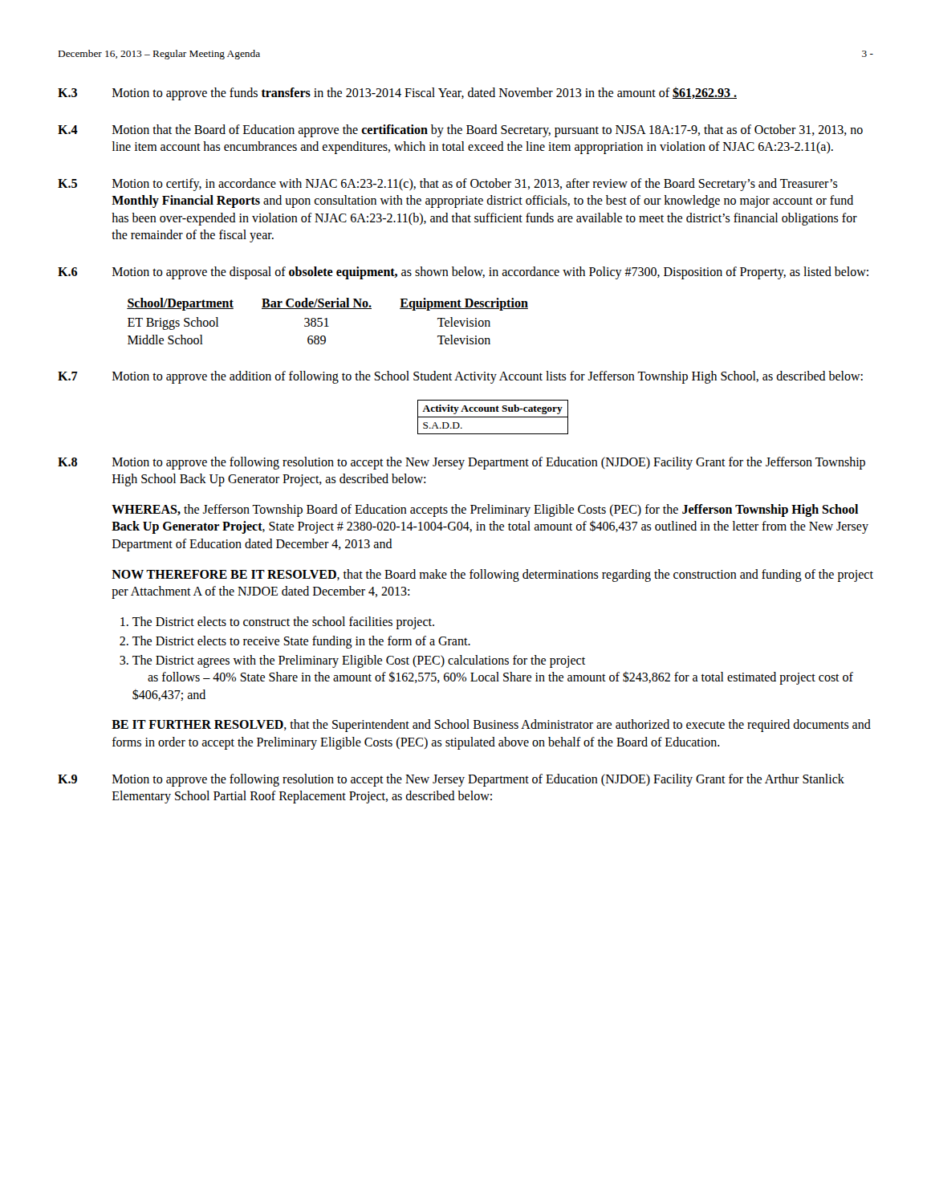December 16, 2013 – Regular Meeting Agenda
3 -
K.3
Motion to approve the funds transfers in the 2013-2014 Fiscal Year, dated November 2013 in the amount of $61,262.93 .
K.4
Motion that the Board of Education approve the certification by the Board Secretary, pursuant to NJSA 18A:17-9, that as of October 31, 2013, no line item account has encumbrances and expenditures, which in total exceed the line item appropriation in violation of NJAC 6A:23-2.11(a).
K.5
Motion to certify, in accordance with NJAC 6A:23-2.11(c), that as of October 31, 2013, after review of the Board Secretary’s and Treasurer’s Monthly Financial Reports and upon consultation with the appropriate district officials, to the best of our knowledge no major account or fund has been over-expended in violation of NJAC 6A:23-2.11(b), and that sufficient funds are available to meet the district’s financial obligations for the remainder of the fiscal year.
K.6
Motion to approve the disposal of obsolete equipment, as shown below, in accordance with Policy #7300, Disposition of Property, as listed below:
| School/Department | Bar Code/Serial No. | Equipment Description |
| --- | --- | --- |
| ET Briggs School | 3851 | Television |
| Middle School | 689 | Television |
K.7
Motion to approve the addition of following to the School Student Activity Account lists for Jefferson Township High School, as described below:
| Activity Account Sub-category |
| --- |
| S.A.D.D. |
K.8
Motion to approve the following resolution to accept the New Jersey Department of Education (NJDOE) Facility Grant for the Jefferson Township High School Back Up Generator Project, as described below:
WHEREAS, the Jefferson Township Board of Education accepts the Preliminary Eligible Costs (PEC) for the Jefferson Township High School Back Up Generator Project, State Project # 2380-020-14-1004-G04, in the total amount of $406,437 as outlined in the letter from the New Jersey Department of Education dated December 4, 2013 and
NOW THEREFORE BE IT RESOLVED, that the Board make the following determinations regarding the construction and funding of the project per Attachment A of the NJDOE dated December 4, 2013:
The District elects to construct the school facilities project.
The District elects to receive State funding in the form of a Grant.
The District agrees with the Preliminary Eligible Cost (PEC) calculations for the project
as follows – 40% State Share in the amount of $162,575, 60% Local Share in the amount of $243,862 for a total estimated project cost of $406,437; and
BE IT FURTHER RESOLVED, that the Superintendent and School Business Administrator are authorized to execute the required documents and forms in order to accept the Preliminary Eligible Costs (PEC) as stipulated above on behalf of the Board of Education.
K.9
Motion to approve the following resolution to accept the New Jersey Department of Education (NJDOE) Facility Grant for the Arthur Stanlick Elementary School Partial Roof Replacement Project, as described below: